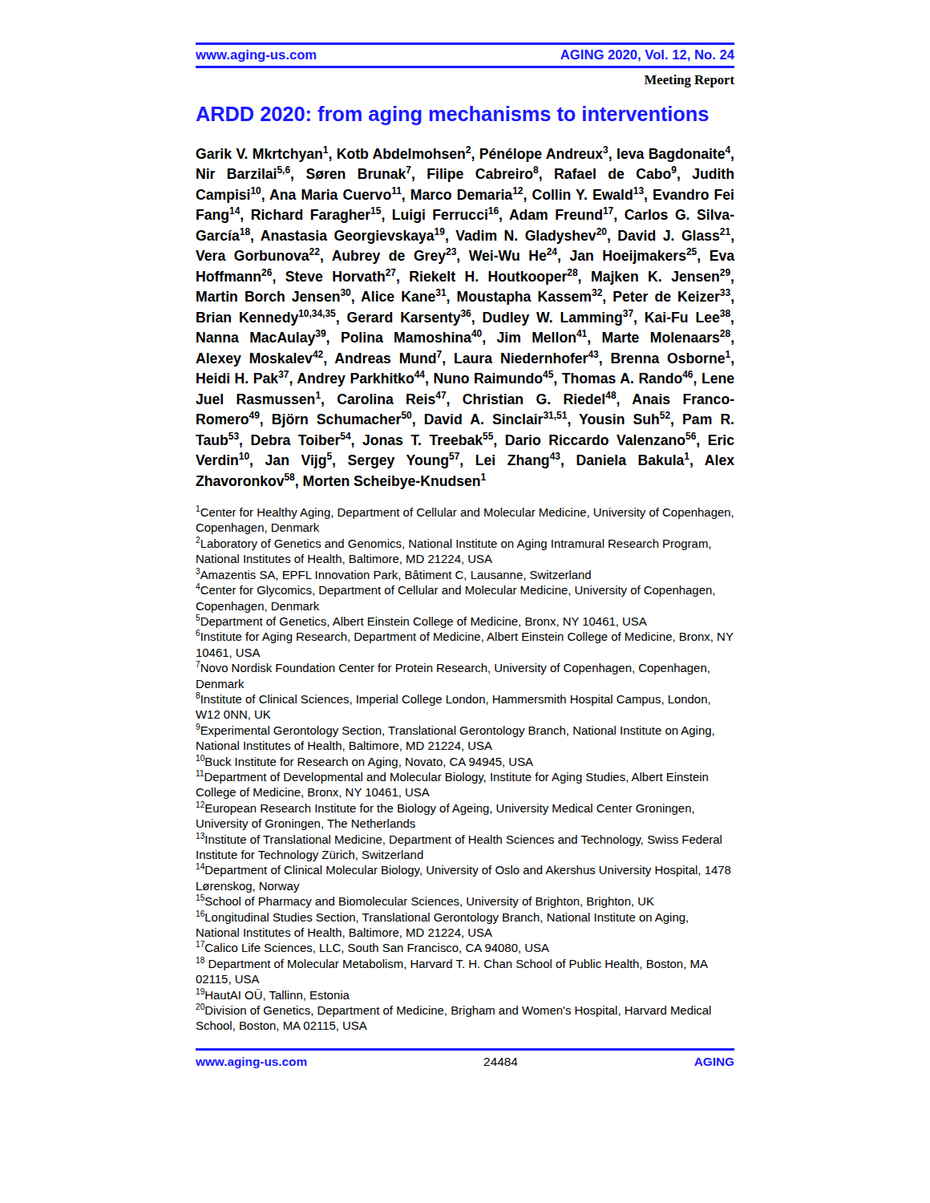www.aging-us.com AGING 2020, Vol. 12, No. 24
Meeting Report
ARDD 2020: from aging mechanisms to interventions
Garik V. Mkrtchyan1, Kotb Abdelmohsen2, Pénélope Andreux3, Ieva Bagdonaite4, Nir Barzilai5,6, Søren Brunak7, Filipe Cabreiro8, Rafael de Cabo9, Judith Campisi10, Ana Maria Cuervo11, Marco Demaria12, Collin Y. Ewald13, Evandro Fei Fang14, Richard Faragher15, Luigi Ferrucci16, Adam Freund17, Carlos G. Silva-García18, Anastasia Georgievskaya19, Vadim N. Gladyshev20, David J. Glass21, Vera Gorbunova22, Aubrey de Grey23, Wei-Wu He24, Jan Hoeijmakers25, Eva Hoffmann26, Steve Horvath27, Riekelt H. Houtkooper28, Majken K. Jensen29, Martin Borch Jensen30, Alice Kane31, Moustapha Kassem32, Peter de Keizer33, Brian Kennedy10,34,35, Gerard Karsenty36, Dudley W. Lamming37, Kai-Fu Lee38, Nanna MacAulay39, Polina Mamoshina40, Jim Mellon41, Marte Molenaars28, Alexey Moskalev42, Andreas Mund7, Laura Niedernhofer43, Brenna Osborne1, Heidi H. Pak37, Andrey Parkhitko44, Nuno Raimundo45, Thomas A. Rando46, Lene Juel Rasmussen1, Carolina Reis47, Christian G. Riedel48, Anais Franco-Romero49, Björn Schumacher50, David A. Sinclair31,51, Yousin Suh52, Pam R. Taub53, Debra Toiber54, Jonas T. Treebak55, Dario Riccardo Valenzano56, Eric Verdin10, Jan Vijg5, Sergey Young57, Lei Zhang43, Daniela Bakula1, Alex Zhavoronkov58, Morten Scheibye-Knudsen1
1Center for Healthy Aging, Department of Cellular and Molecular Medicine, University of Copenhagen, Copenhagen, Denmark
2Laboratory of Genetics and Genomics, National Institute on Aging Intramural Research Program, National Institutes of Health, Baltimore, MD 21224, USA
3Amazentis SA, EPFL Innovation Park, Bâtiment C, Lausanne, Switzerland
4Center for Glycomics, Department of Cellular and Molecular Medicine, University of Copenhagen, Copenhagen, Denmark
5Department of Genetics, Albert Einstein College of Medicine, Bronx, NY 10461, USA
6Institute for Aging Research, Department of Medicine, Albert Einstein College of Medicine, Bronx, NY 10461, USA
7Novo Nordisk Foundation Center for Protein Research, University of Copenhagen, Copenhagen, Denmark
8Institute of Clinical Sciences, Imperial College London, Hammersmith Hospital Campus, London, W12 0NN, UK
9Experimental Gerontology Section, Translational Gerontology Branch, National Institute on Aging, National Institutes of Health, Baltimore, MD 21224, USA
10Buck Institute for Research on Aging, Novato, CA 94945, USA
11Department of Developmental and Molecular Biology, Institute for Aging Studies, Albert Einstein College of Medicine, Bronx, NY 10461, USA
12European Research Institute for the Biology of Ageing, University Medical Center Groningen, University of Groningen, The Netherlands
13Institute of Translational Medicine, Department of Health Sciences and Technology, Swiss Federal Institute for Technology Zürich, Switzerland
14Department of Clinical Molecular Biology, University of Oslo and Akershus University Hospital, 1478 Lørenskog, Norway
15School of Pharmacy and Biomolecular Sciences, University of Brighton, Brighton, UK
16Longitudinal Studies Section, Translational Gerontology Branch, National Institute on Aging, National Institutes of Health, Baltimore, MD 21224, USA
17Calico Life Sciences, LLC, South San Francisco, CA 94080, USA
18 Department of Molecular Metabolism, Harvard T. H. Chan School of Public Health, Boston, MA 02115, USA
19HautAI OÜ, Tallinn, Estonia
20Division of Genetics, Department of Medicine, Brigham and Women's Hospital, Harvard Medical School, Boston, MA 02115, USA
www.aging-us.com 24484 AGING